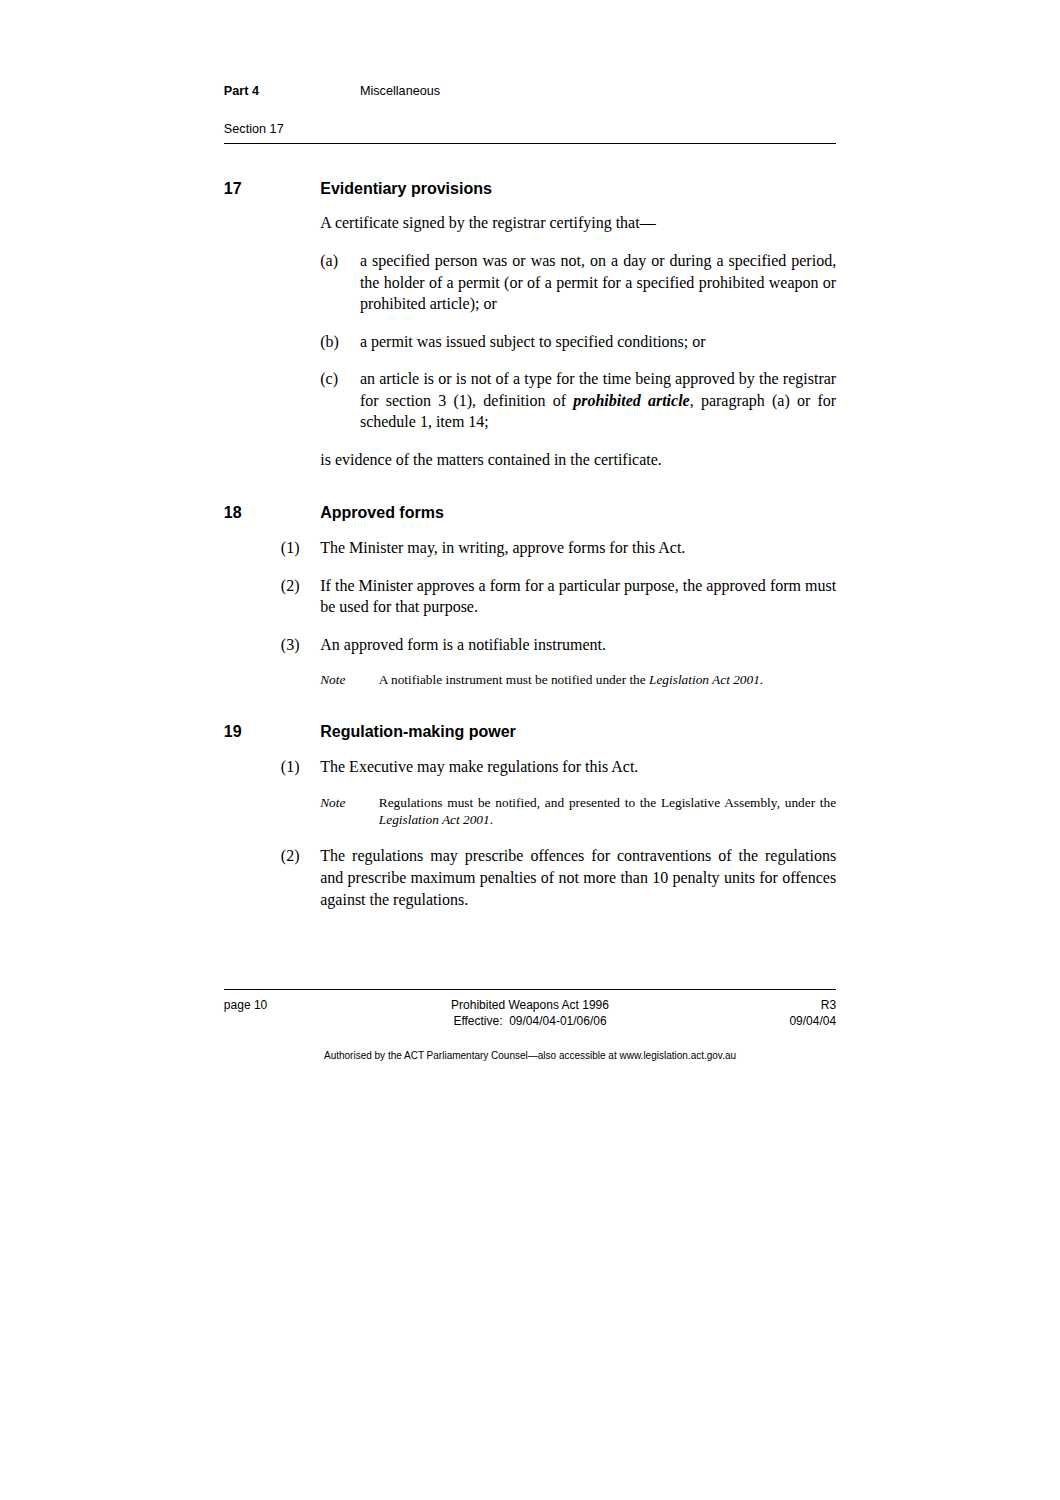Part 4 Miscellaneous
Section 17
17 Evidentiary provisions
A certificate signed by the registrar certifying that—
(a) a specified person was or was not, on a day or during a specified period, the holder of a permit (or of a permit for a specified prohibited weapon or prohibited article); or
(b) a permit was issued subject to specified conditions; or
(c) an article is or is not of a type for the time being approved by the registrar for section 3 (1), definition of prohibited article, paragraph (a) or for schedule 1, item 14;
is evidence of the matters contained in the certificate.
18 Approved forms
(1) The Minister may, in writing, approve forms for this Act.
(2) If the Minister approves a form for a particular purpose, the approved form must be used for that purpose.
(3) An approved form is a notifiable instrument.
Note A notifiable instrument must be notified under the Legislation Act 2001.
19 Regulation-making power
(1) The Executive may make regulations for this Act.
Note Regulations must be notified, and presented to the Legislative Assembly, under the Legislation Act 2001.
(2) The regulations may prescribe offences for contraventions of the regulations and prescribe maximum penalties of not more than 10 penalty units for offences against the regulations.
page 10
Prohibited Weapons Act 1996
R3
Effective: 09/04/04-01/06/06
09/04/04
Authorised by the ACT Parliamentary Counsel—also accessible at www.legislation.act.gov.au